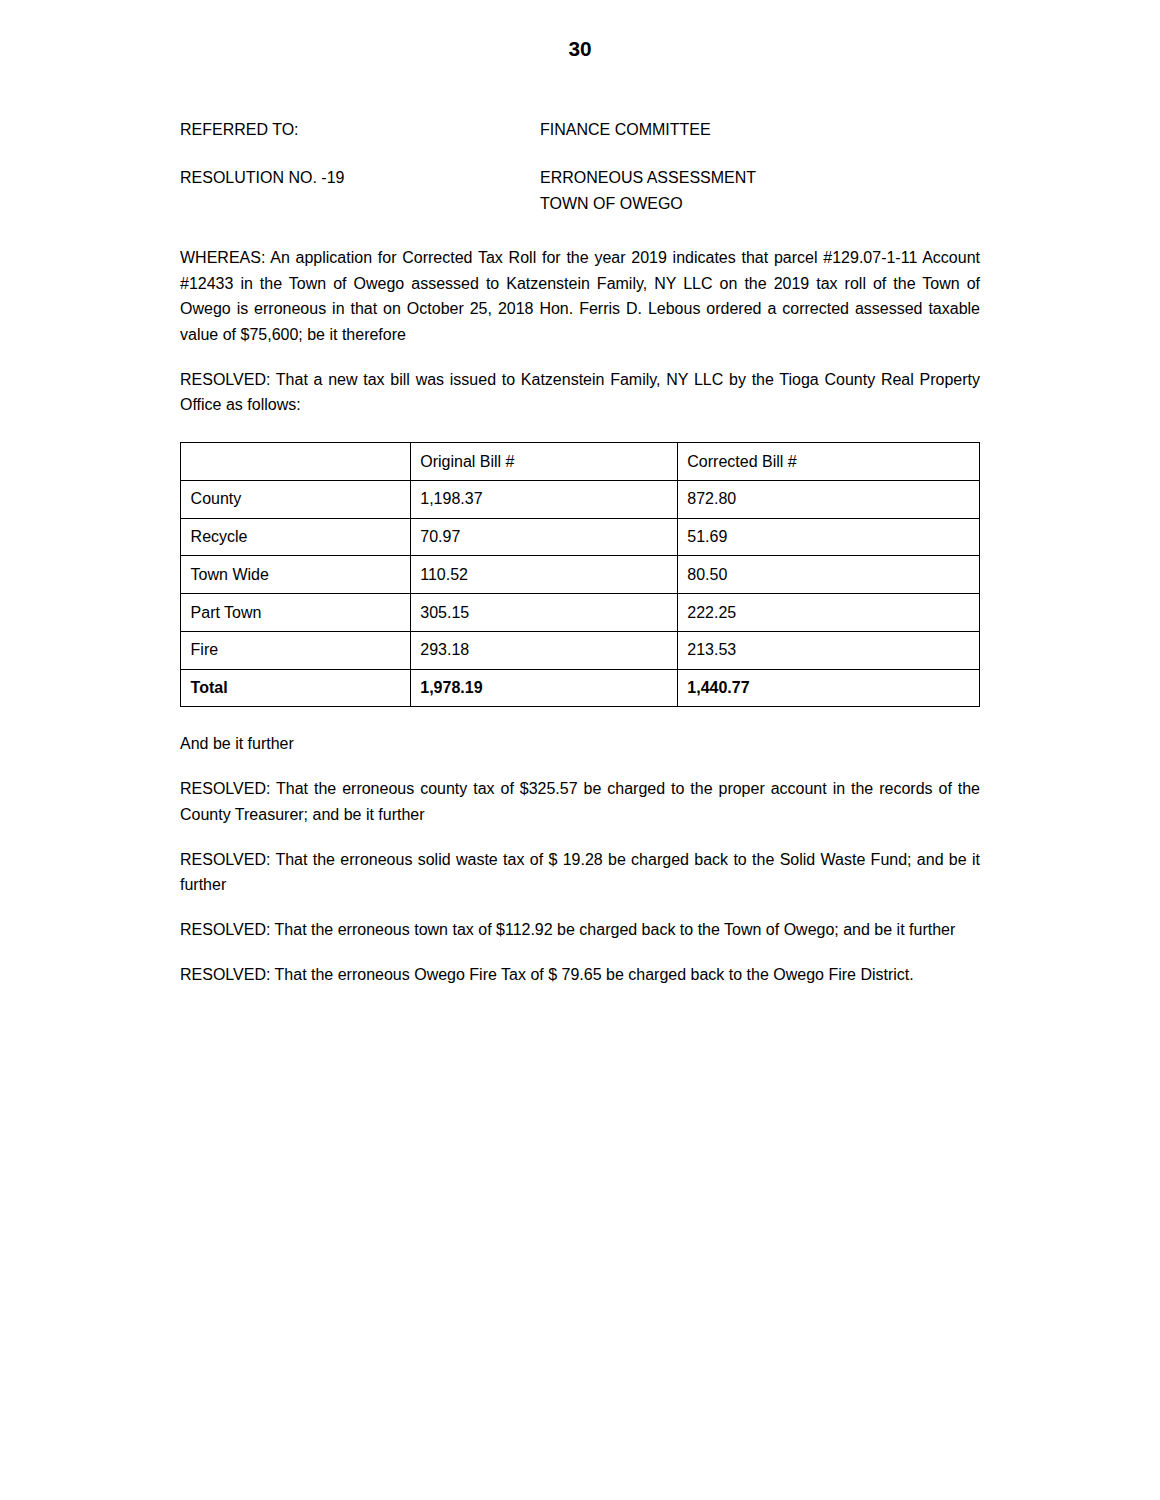30
REFERRED TO:
FINANCE COMMITTEE
RESOLUTION NO. -19
ERRONEOUS ASSESSMENT
TOWN OF OWEGO
WHEREAS: An application for Corrected Tax Roll for the year 2019 indicates that parcel #129.07-1-11 Account #12433 in the Town of Owego assessed to Katzenstein Family, NY LLC on the 2019 tax roll of the Town of Owego is erroneous in that on October 25, 2018 Hon. Ferris D. Lebous ordered a corrected assessed taxable value of $75,600; be it therefore
RESOLVED: That a new tax bill was issued to Katzenstein Family, NY LLC by the Tioga County Real Property Office as follows:
| | Original Bill # | Corrected Bill # |
| --- | --- | --- |
| County | 1,198.37 | 872.80 |
| Recycle | 70.97 | 51.69 |
| Town Wide | 110.52 | 80.50 |
| Part Town | 305.15 | 222.25 |
| Fire | 293.18 | 213.53 |
| Total | 1,978.19 | 1,440.77 |
And be it further
RESOLVED: That the erroneous county tax of $325.57 be charged to the proper account in the records of the County Treasurer; and be it further
RESOLVED: That the erroneous solid waste tax of $ 19.28 be charged back to the Solid Waste Fund; and be it further
RESOLVED: That the erroneous town tax of $112.92 be charged back to the Town of Owego; and be it further
RESOLVED: That the erroneous Owego Fire Tax of $ 79.65 be charged back to the Owego Fire District.